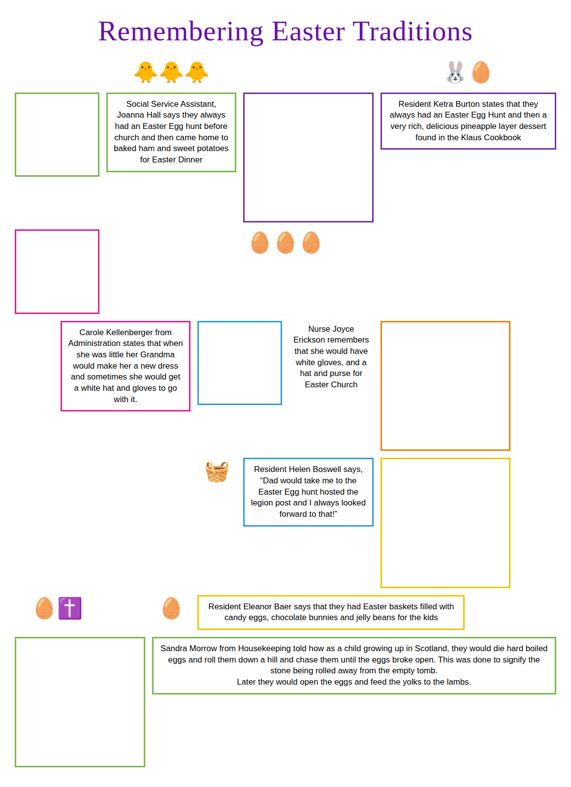Remembering Easter Traditions
🐥🐥🐥
🐰🥚
Social Service Assistant, Joanna Hall says they always had an Easter Egg hunt before church and then came home to baked ham and sweet potatoes for Easter Dinner
Resident Ketra Burton states that they always had an Easter Egg Hunt and then a very rich, delicious pineapple layer dessert found in the Klaus Cookbook
🥚🥚🥚
Carole Kellenberger from Administration states that when she was little her Grandma would make her a new dress and sometimes she would get a white hat and gloves to go with it.
Nurse Joyce Erickson remembers that she would have white gloves, and a hat and purse for Easter Church
🧺
Resident Helen Boswell says, “Dad would take me to the Easter Egg hunt hosted the legion post and I always looked forward to that!”
🥚✝️
🥚
Resident Eleanor Baer says that they had Easter baskets filled with candy eggs, chocolate bunnies and jelly beans for the kids
Sandra Morrow from Housekeeping told how as a child growing up in Scotland, they would die hard boiled eggs and roll them down a hill and chase them until the eggs broke open. This was done to signify the stone being rolled away from the empty tomb.
Later they would open the eggs and feed the yolks to the lambs.